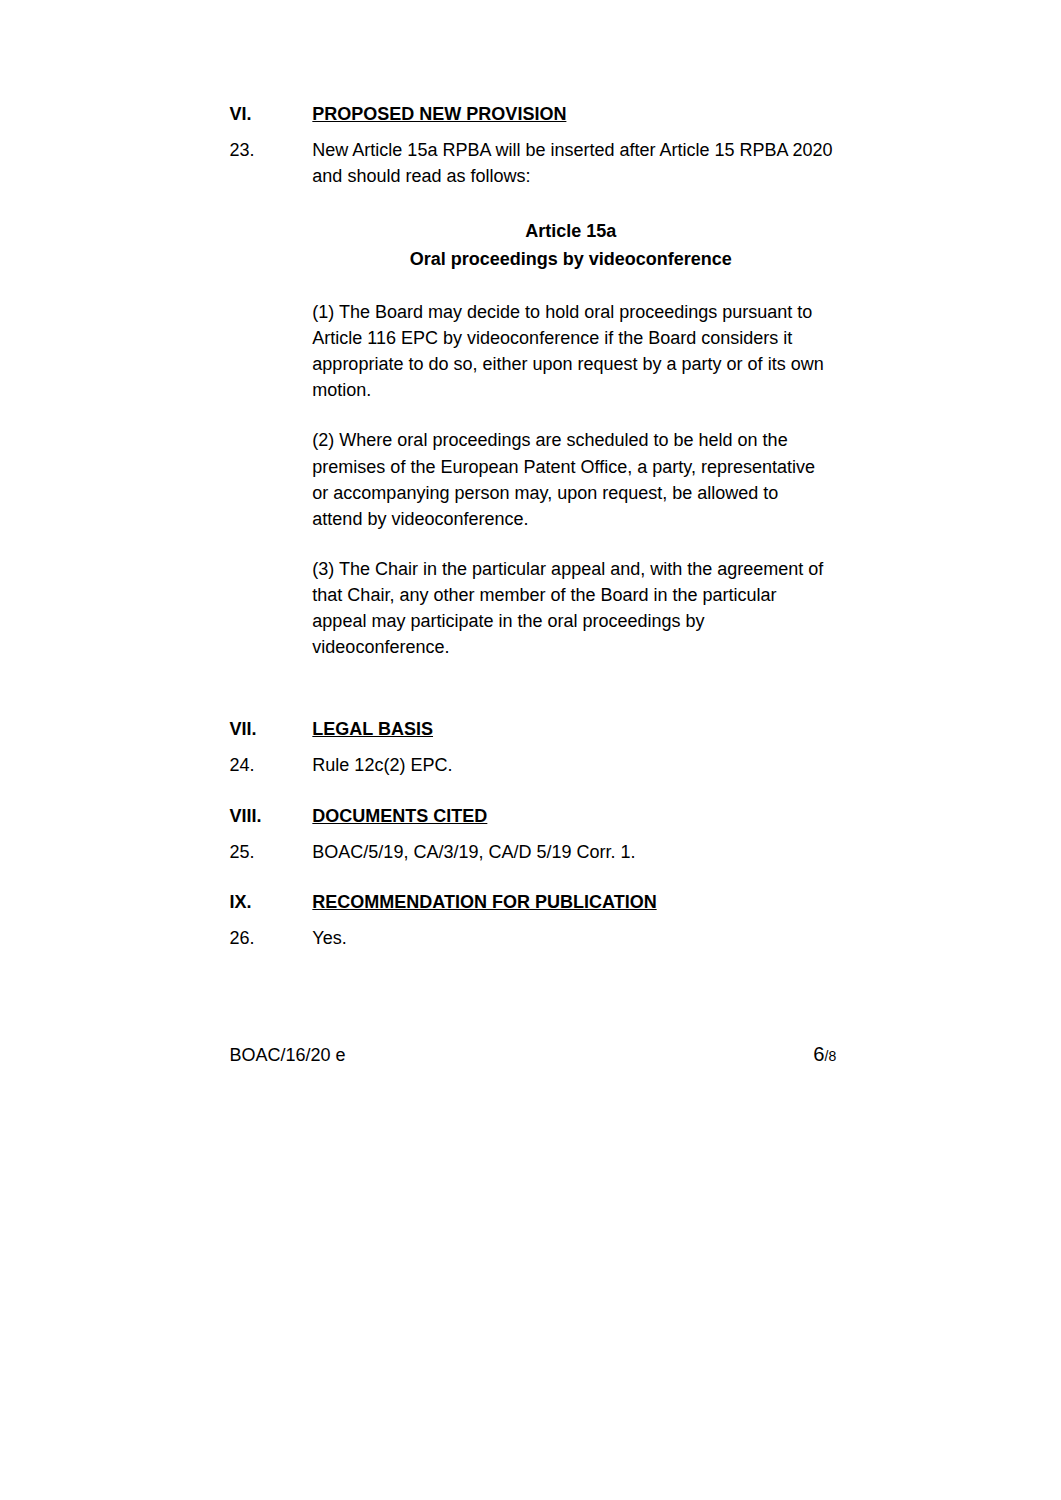VI.
Proposed new provision
23.
New Article 15a RPBA will be inserted after Article 15 RPBA 2020 and should read as follows:
Article 15a
Oral proceedings by videoconference
(1) The Board may decide to hold oral proceedings pursuant to Article 116 EPC by videoconference if the Board considers it appropriate to do so, either upon request by a party or of its own motion.
(2) Where oral proceedings are scheduled to be held on the premises of the European Patent Office, a party, representative or accompanying person may, upon request, be allowed to attend by videoconference.
(3) The Chair in the particular appeal and, with the agreement of that Chair, any other member of the Board in the particular appeal may participate in the oral proceedings by videoconference.
VII.
Legal basis
24.
Rule 12c(2) EPC.
VIII.
Documents cited
25.
BOAC/5/19, CA/3/19, CA/D 5/19 Corr. 1.
IX.
Recommendation for publication
26.
Yes.
BOAC/16/20 e
6/8